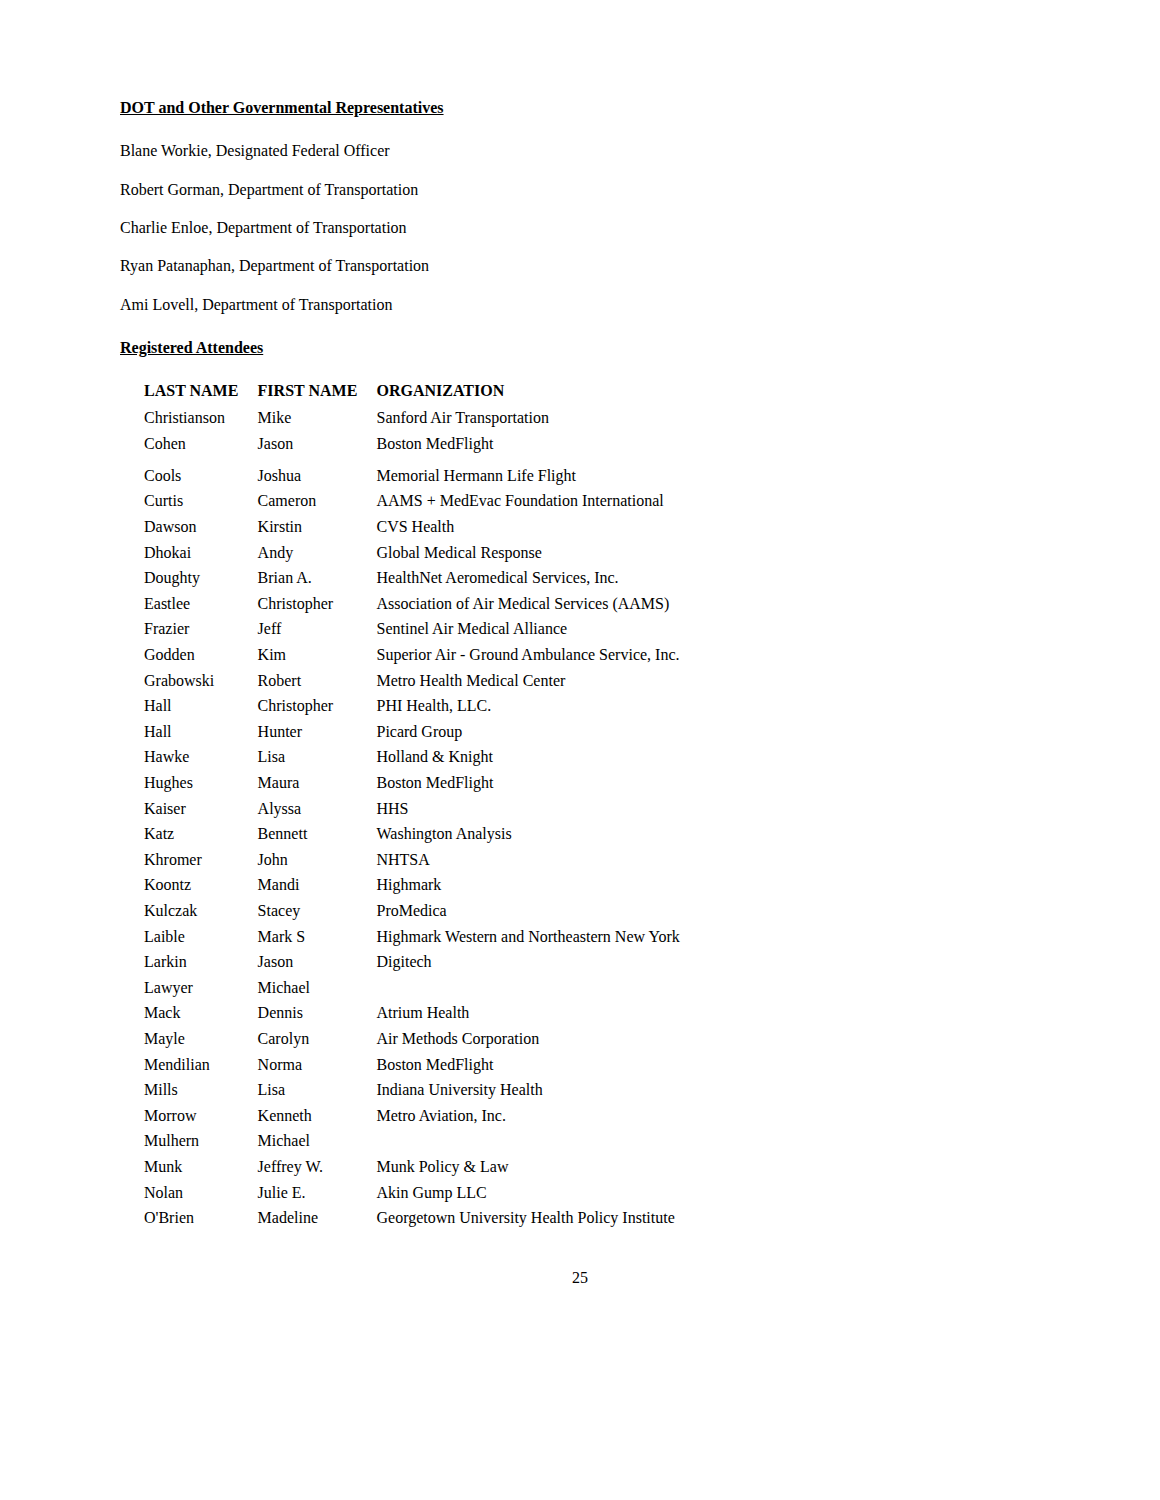DOT and Other Governmental Representatives
Blane Workie, Designated Federal Officer
Robert Gorman, Department of Transportation
Charlie Enloe, Department of Transportation
Ryan Patanaphan, Department of Transportation
Ami Lovell, Department of Transportation
Registered Attendees
| Last Name | First Name | Organization |
| --- | --- | --- |
| Christianson | Mike | Sanford Air Transportation |
| Cohen | Jason | Boston MedFlight |
| Cools | Joshua | Memorial Hermann Life Flight |
| Curtis | Cameron | AAMS + MedEvac Foundation International |
| Dawson | Kirstin | CVS Health |
| Dhokai | Andy | Global Medical Response |
| Doughty | Brian A. | HealthNet Aeromedical Services, Inc. |
| Eastlee | Christopher | Association of Air Medical Services (AAMS) |
| Frazier | Jeff | Sentinel Air Medical Alliance |
| Godden | Kim | Superior Air - Ground Ambulance Service, Inc. |
| Grabowski | Robert | Metro Health Medical Center |
| Hall | Christopher | PHI Health, LLC. |
| Hall | Hunter | Picard Group |
| Hawke | Lisa | Holland & Knight |
| Hughes | Maura | Boston MedFlight |
| Kaiser | Alyssa | HHS |
| Katz | Bennett | Washington Analysis |
| Khromer | John | NHTSA |
| Koontz | Mandi | Highmark |
| Kulczak | Stacey | ProMedica |
| Laible | Mark S | Highmark Western and Northeastern New York |
| Larkin | Jason | Digitech |
| Lawyer | Michael | |
| Mack | Dennis | Atrium Health |
| Mayle | Carolyn | Air Methods Corporation |
| Mendilian | Norma | Boston MedFlight |
| Mills | Lisa | Indiana University Health |
| Morrow | Kenneth | Metro Aviation, Inc. |
| Mulhern | Michael | |
| Munk | Jeffrey W. | Munk Policy & Law |
| Nolan | Julie E. | Akin Gump LLC |
| O'Brien | Madeline | Georgetown University Health Policy Institute |
25